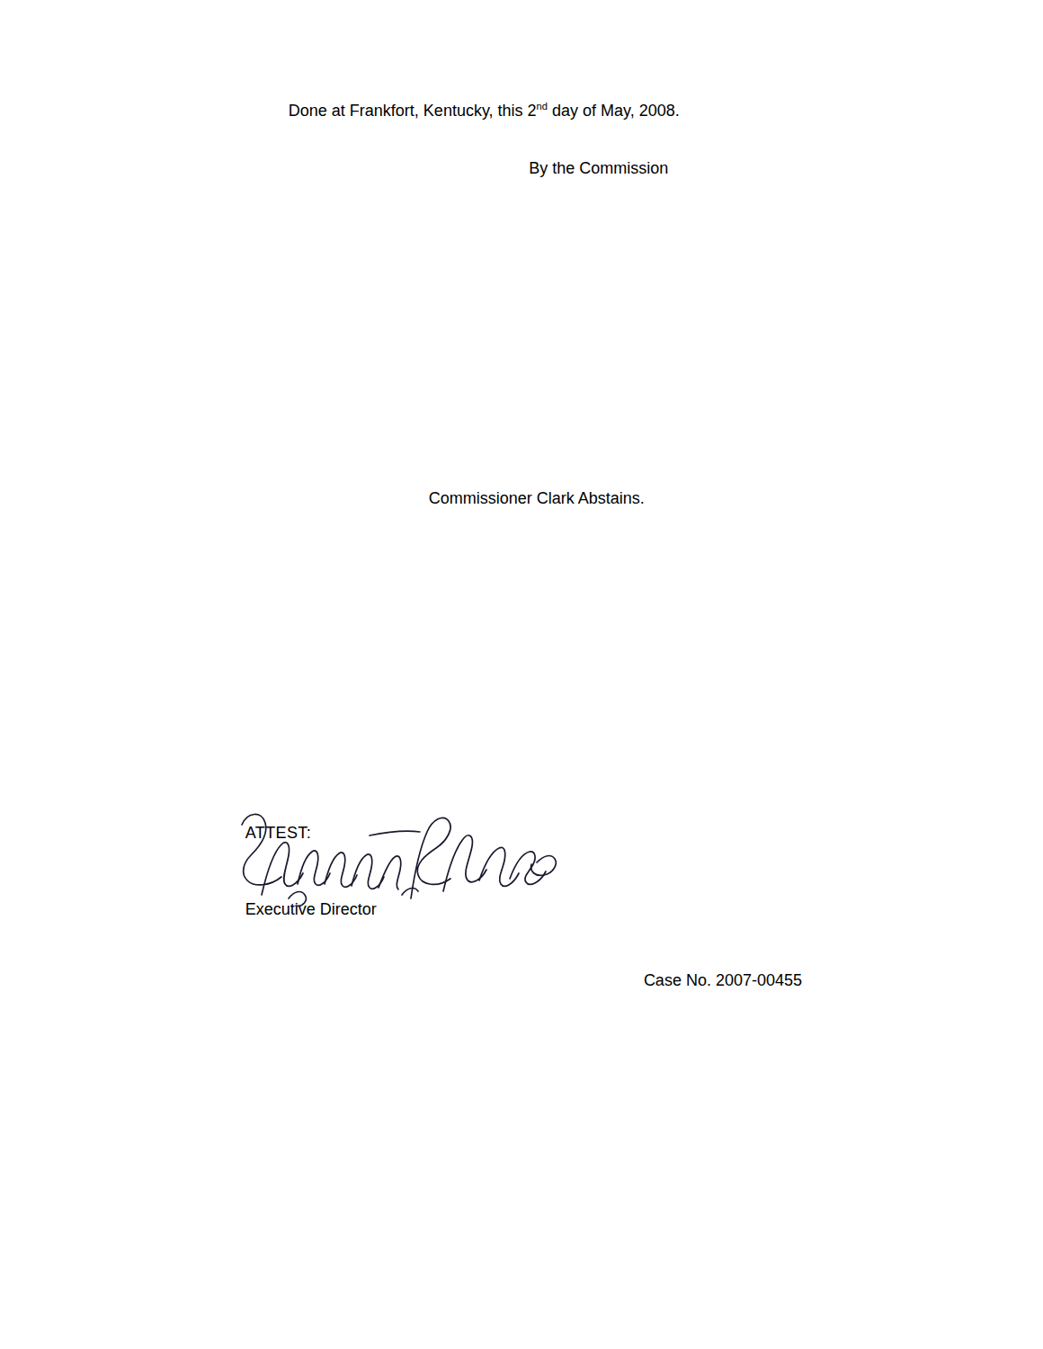Done at Frankfort, Kentucky, this 2nd day of May, 2008.
By the Commission
Commissioner Clark Abstains.
ATTEST:
Executive Director
Case No. 2007-00455